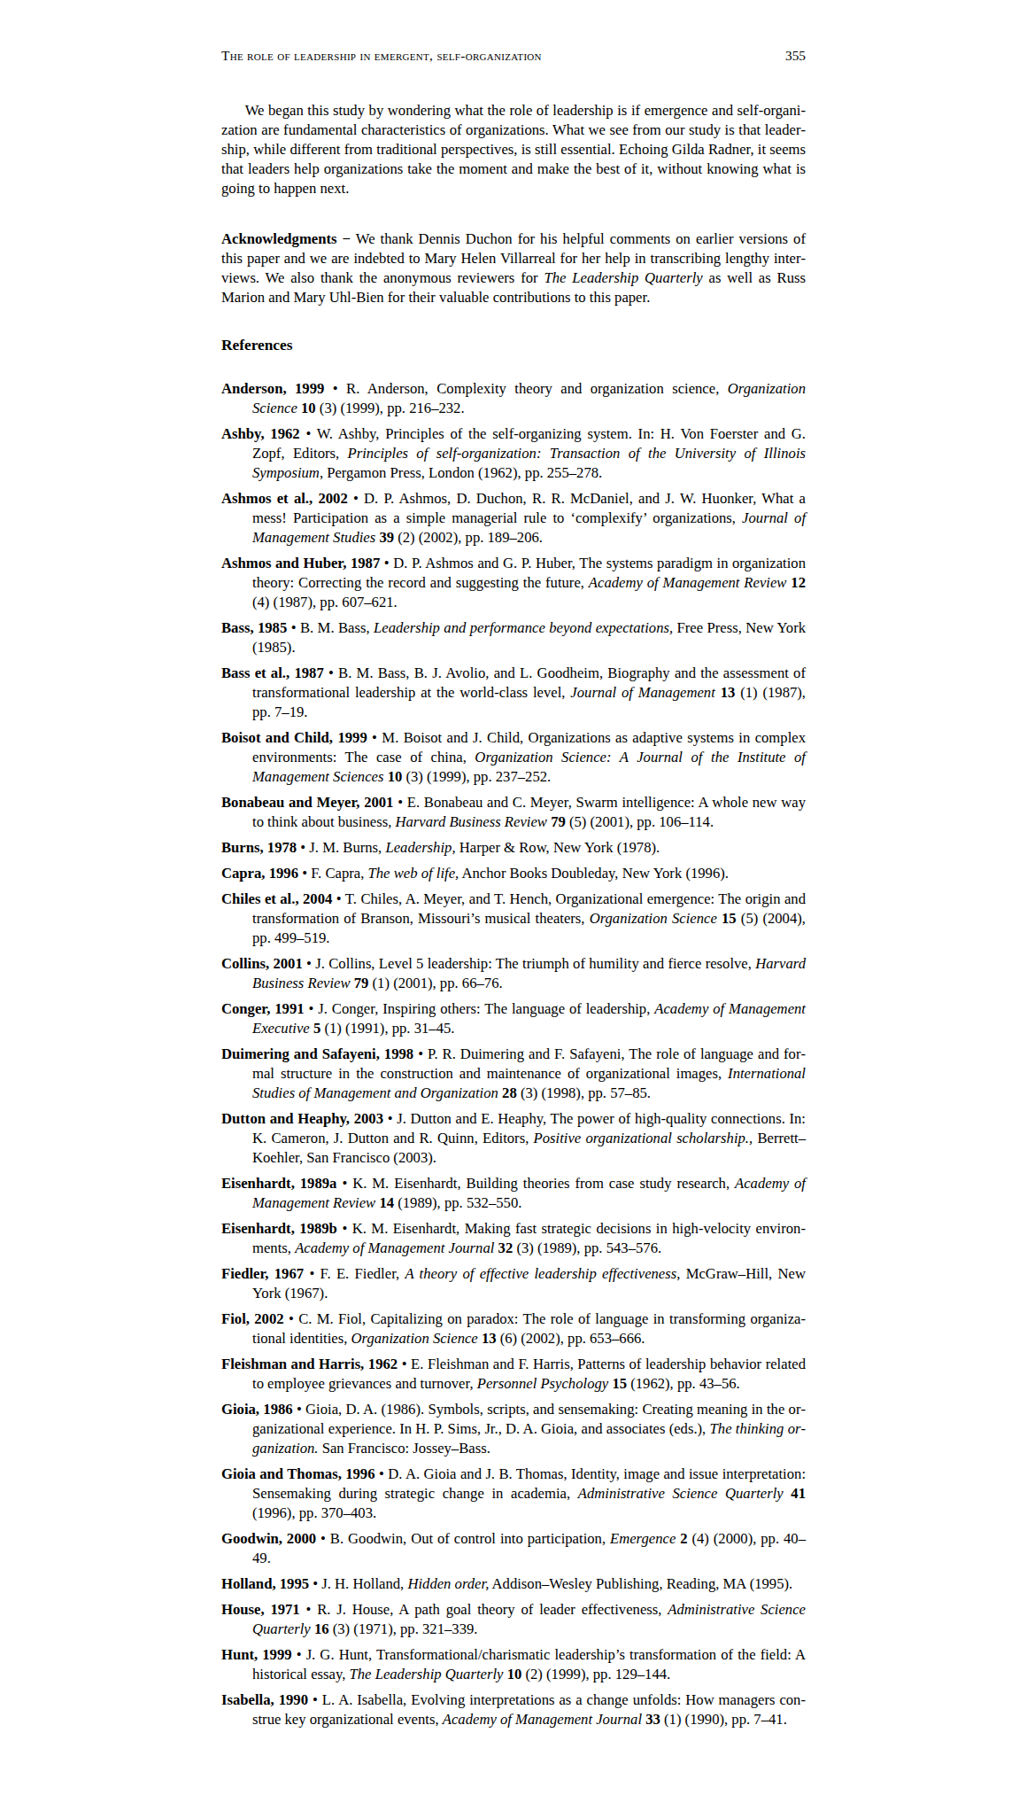The role of leadership in emergent, self-organization 355
We began this study by wondering what the role of leadership is if emergence and self-organization are fundamental characteristics of organizations. What we see from our study is that leadership, while different from traditional perspectives, is still essential. Echoing Gilda Radner, it seems that leaders help organizations take the moment and make the best of it, without knowing what is going to happen next.
Acknowledgments − We thank Dennis Duchon for his helpful comments on earlier versions of this paper and we are indebted to Mary Helen Villarreal for her help in transcribing lengthy interviews. We also thank the anonymous reviewers for The Leadership Quarterly as well as Russ Marion and Mary Uhl-Bien for their valuable contributions to this paper.
References
Anderson, 1999 • R. Anderson, Complexity theory and organization science, Organization Science 10 (3) (1999), pp. 216–232.
Ashby, 1962 • W. Ashby, Principles of the self-organizing system. In: H. Von Foerster and G. Zopf, Editors, Principles of self-organization: Transaction of the University of Illinois Symposium, Pergamon Press, London (1962), pp. 255–278.
Ashmos et al., 2002 • D. P. Ashmos, D. Duchon, R. R. McDaniel, and J. W. Huonker, What a mess! Participation as a simple managerial rule to ‘complexify’ organizations, Journal of Management Studies 39 (2) (2002), pp. 189–206.
Ashmos and Huber, 1987 • D. P. Ashmos and G. P. Huber, The systems paradigm in organization theory: Correcting the record and suggesting the future, Academy of Management Review 12 (4) (1987), pp. 607–621.
Bass, 1985 • B. M. Bass, Leadership and performance beyond expectations, Free Press, New York (1985).
Bass et al., 1987 • B. M. Bass, B. J. Avolio, and L. Goodheim, Biography and the assessment of transformational leadership at the world-class level, Journal of Management 13 (1) (1987), pp. 7–19.
Boisot and Child, 1999 • M. Boisot and J. Child, Organizations as adaptive systems in complex environments: The case of china, Organization Science: A Journal of the Institute of Management Sciences 10 (3) (1999), pp. 237–252.
Bonabeau and Meyer, 2001 • E. Bonabeau and C. Meyer, Swarm intelligence: A whole new way to think about business, Harvard Business Review 79 (5) (2001), pp. 106–114.
Burns, 1978 • J. M. Burns, Leadership, Harper & Row, New York (1978).
Capra, 1996 • F. Capra, The web of life, Anchor Books Doubleday, New York (1996).
Chiles et al., 2004 • T. Chiles, A. Meyer, and T. Hench, Organizational emergence: The origin and transformation of Branson, Missouri’s musical theaters, Organization Science 15 (5) (2004), pp. 499–519.
Collins, 2001 • J. Collins, Level 5 leadership: The triumph of humility and fierce resolve, Harvard Business Review 79 (1) (2001), pp. 66–76.
Conger, 1991 • J. Conger, Inspiring others: The language of leadership, Academy of Management Executive 5 (1) (1991), pp. 31–45.
Duimering and Safayeni, 1998 • P. R. Duimering and F. Safayeni, The role of language and formal structure in the construction and maintenance of organizational images, International Studies of Management and Organization 28 (3) (1998), pp. 57–85.
Dutton and Heaphy, 2003 • J. Dutton and E. Heaphy, The power of high-quality connections. In: K. Cameron, J. Dutton and R. Quinn, Editors, Positive organizational scholarship., Berrett–Koehler, San Francisco (2003).
Eisenhardt, 1989a • K. M. Eisenhardt, Building theories from case study research, Academy of Management Review 14 (1989), pp. 532–550.
Eisenhardt, 1989b • K. M. Eisenhardt, Making fast strategic decisions in high-velocity environments, Academy of Management Journal 32 (3) (1989), pp. 543–576.
Fiedler, 1967 • F. E. Fiedler, A theory of effective leadership effectiveness, McGraw–Hill, New York (1967).
Fiol, 2002 • C. M. Fiol, Capitalizing on paradox: The role of language in transforming organizational identities, Organization Science 13 (6) (2002), pp. 653–666.
Fleishman and Harris, 1962 • E. Fleishman and F. Harris, Patterns of leadership behavior related to employee grievances and turnover, Personnel Psychology 15 (1962), pp. 43–56.
Gioia, 1986 • Gioia, D. A. (1986). Symbols, scripts, and sensemaking: Creating meaning in the organizational experience. In H. P. Sims, Jr., D. A. Gioia, and associates (eds.), The thinking organization. San Francisco: Jossey–Bass.
Gioia and Thomas, 1996 • D. A. Gioia and J. B. Thomas, Identity, image and issue interpretation: Sensemaking during strategic change in academia, Administrative Science Quarterly 41 (1996), pp. 370–403.
Goodwin, 2000 • B. Goodwin, Out of control into participation, Emergence 2 (4) (2000), pp. 40–49.
Holland, 1995 • J. H. Holland, Hidden order, Addison–Wesley Publishing, Reading, MA (1995).
House, 1971 • R. J. House, A path goal theory of leader effectiveness, Administrative Science Quarterly 16 (3) (1971), pp. 321–339.
Hunt, 1999 • J. G. Hunt, Transformational/charismatic leadership’s transformation of the field: A historical essay, The Leadership Quarterly 10 (2) (1999), pp. 129–144.
Isabella, 1990 • L. A. Isabella, Evolving interpretations as a change unfolds: How managers construe key organizational events, Academy of Management Journal 33 (1) (1990), pp. 7–41.